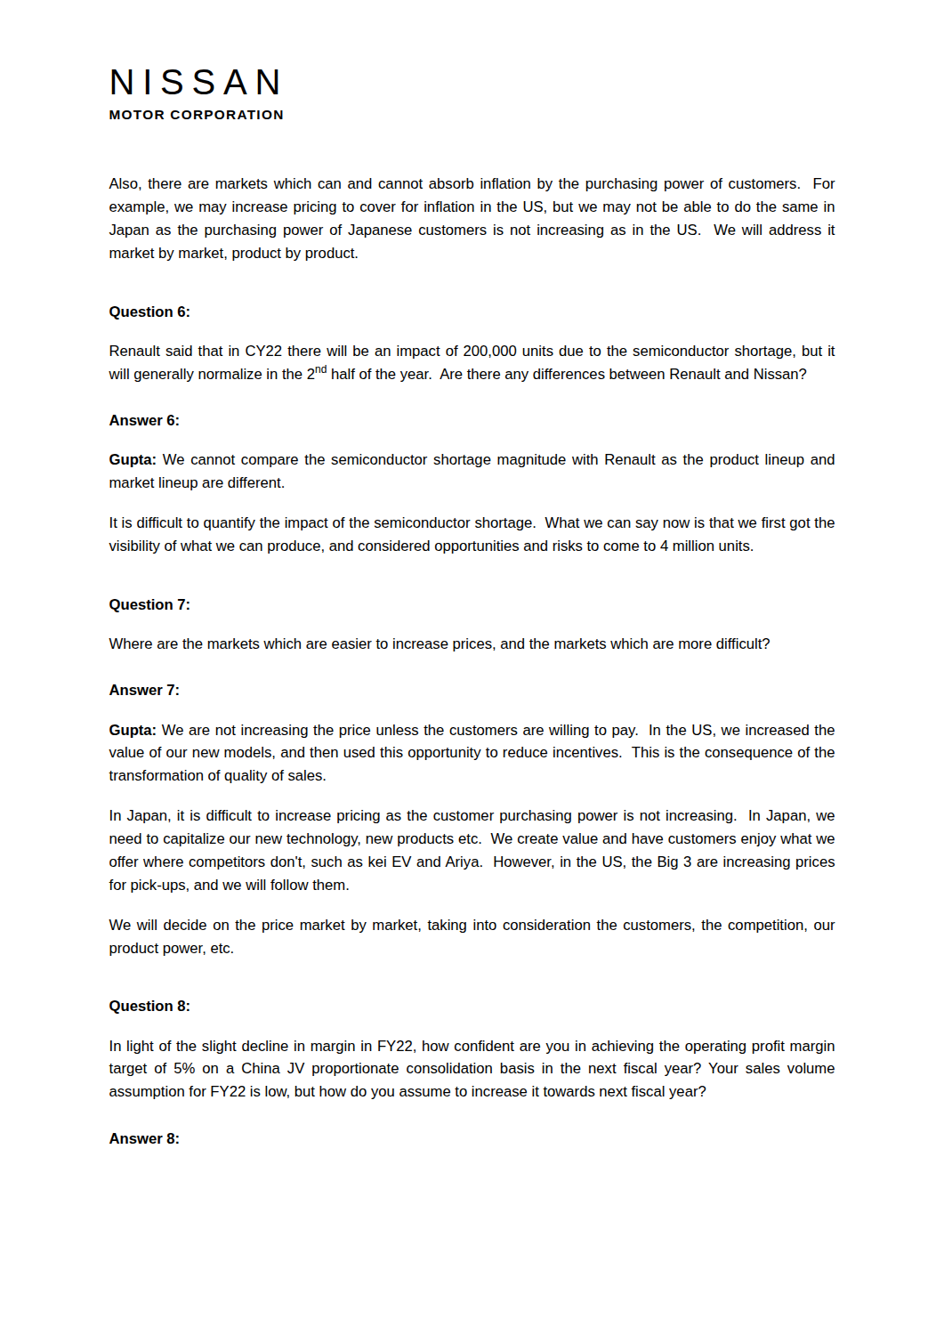NISSAN
MOTOR CORPORATION
Also, there are markets which can and cannot absorb inflation by the purchasing power of customers. For example, we may increase pricing to cover for inflation in the US, but we may not be able to do the same in Japan as the purchasing power of Japanese customers is not increasing as in the US. We will address it market by market, product by product.
Question 6:
Renault said that in CY22 there will be an impact of 200,000 units due to the semiconductor shortage, but it will generally normalize in the 2nd half of the year. Are there any differences between Renault and Nissan?
Answer 6:
Gupta: We cannot compare the semiconductor shortage magnitude with Renault as the product lineup and market lineup are different.
It is difficult to quantify the impact of the semiconductor shortage. What we can say now is that we first got the visibility of what we can produce, and considered opportunities and risks to come to 4 million units.
Question 7:
Where are the markets which are easier to increase prices, and the markets which are more difficult?
Answer 7:
Gupta: We are not increasing the price unless the customers are willing to pay. In the US, we increased the value of our new models, and then used this opportunity to reduce incentives. This is the consequence of the transformation of quality of sales.
In Japan, it is difficult to increase pricing as the customer purchasing power is not increasing. In Japan, we need to capitalize our new technology, new products etc. We create value and have customers enjoy what we offer where competitors don't, such as kei EV and Ariya. However, in the US, the Big 3 are increasing prices for pick-ups, and we will follow them.
We will decide on the price market by market, taking into consideration the customers, the competition, our product power, etc.
Question 8:
In light of the slight decline in margin in FY22, how confident are you in achieving the operating profit margin target of 5% on a China JV proportionate consolidation basis in the next fiscal year? Your sales volume assumption for FY22 is low, but how do you assume to increase it towards next fiscal year?
Answer 8: